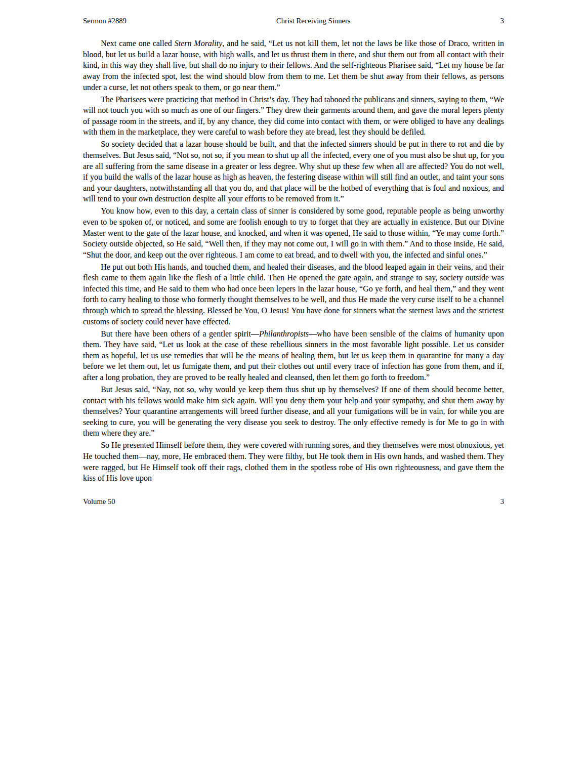Sermon #2889 Christ Receiving Sinners 3
Next came one called Stern Morality, and he said, “Let us not kill them, let not the laws be like those of Draco, written in blood, but let us build a lazar house, with high walls, and let us thrust them in there, and shut them out from all contact with their kind, in this way they shall live, but shall do no injury to their fellows. And the self-righteous Pharisee said, “Let my house be far away from the infected spot, lest the wind should blow from them to me. Let them be shut away from their fellows, as persons under a curse, let not others speak to them, or go near them.”
The Pharisees were practicing that method in Christ’s day. They had tabooed the publicans and sinners, saying to them, “We will not touch you with so much as one of our fingers.” They drew their garments around them, and gave the moral lepers plenty of passage room in the streets, and if, by any chance, they did come into contact with them, or were obliged to have any dealings with them in the marketplace, they were careful to wash before they ate bread, lest they should be defiled.
So society decided that a lazar house should be built, and that the infected sinners should be put in there to rot and die by themselves. But Jesus said, “Not so, not so, if you mean to shut up all the infected, every one of you must also be shut up, for you are all suffering from the same disease in a greater or less degree. Why shut up these few when all are affected? You do not well, if you build the walls of the lazar house as high as heaven, the festering disease within will still find an outlet, and taint your sons and your daughters, notwithstanding all that you do, and that place will be the hotbed of everything that is foul and noxious, and will tend to your own destruction despite all your efforts to be removed from it.”
You know how, even to this day, a certain class of sinner is considered by some good, reputable people as being unworthy even to be spoken of, or noticed, and some are foolish enough to try to forget that they are actually in existence. But our Divine Master went to the gate of the lazar house, and knocked, and when it was opened, He said to those within, “Ye may come forth.” Society outside objected, so He said, “Well then, if they may not come out, I will go in with them.” And to those inside, He said, “Shut the door, and keep out the over righteous. I am come to eat bread, and to dwell with you, the infected and sinful ones.”
He put out both His hands, and touched them, and healed their diseases, and the blood leaped again in their veins, and their flesh came to them again like the flesh of a little child. Then He opened the gate again, and strange to say, society outside was infected this time, and He said to them who had once been lepers in the lazar house, “Go ye forth, and heal them,” and they went forth to carry healing to those who formerly thought themselves to be well, and thus He made the very curse itself to be a channel through which to spread the blessing. Blessed be You, O Jesus! You have done for sinners what the sternest laws and the strictest customs of society could never have effected.
But there have been others of a gentler spirit—Philanthropists—who have been sensible of the claims of humanity upon them. They have said, “Let us look at the case of these rebellious sinners in the most favorable light possible. Let us consider them as hopeful, let us use remedies that will be the means of healing them, but let us keep them in quarantine for many a day before we let them out, let us fumigate them, and put their clothes out until every trace of infection has gone from them, and if, after a long probation, they are proved to be really healed and cleansed, then let them go forth to freedom.”
But Jesus said, “Nay, not so, why would ye keep them thus shut up by themselves? If one of them should become better, contact with his fellows would make him sick again. Will you deny them your help and your sympathy, and shut them away by themselves? Your quarantine arrangements will breed further disease, and all your fumigations will be in vain, for while you are seeking to cure, you will be generating the very disease you seek to destroy. The only effective remedy is for Me to go in with them where they are.”
So He presented Himself before them, they were covered with running sores, and they themselves were most obnoxious, yet He touched them—nay, more, He embraced them. They were filthy, but He took them in His own hands, and washed them. They were ragged, but He Himself took off their rags, clothed them in the spotless robe of His own righteousness, and gave them the kiss of His love upon
Volume 50 3